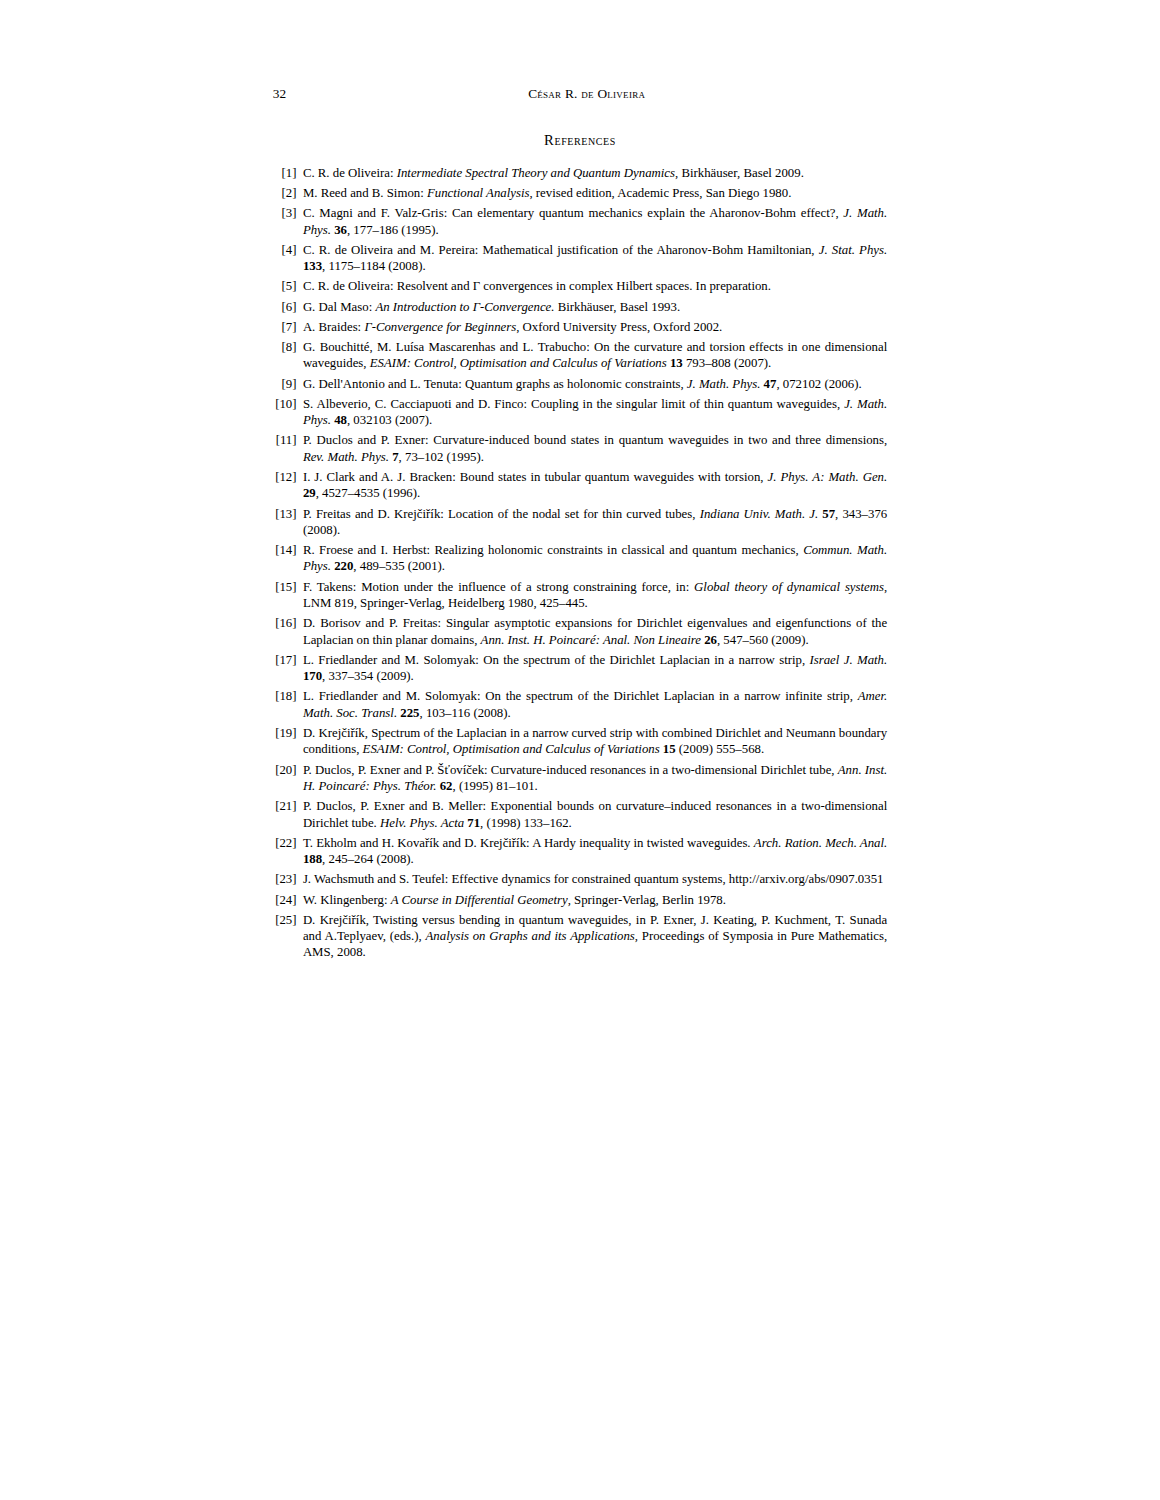32 César R. de Oliveira
References
[1] C. R. de Oliveira: Intermediate Spectral Theory and Quantum Dynamics, Birkhäuser, Basel 2009.
[2] M. Reed and B. Simon: Functional Analysis, revised edition, Academic Press, San Diego 1980.
[3] C. Magni and F. Valz-Gris: Can elementary quantum mechanics explain the Aharonov-Bohm effect?, J. Math. Phys. 36, 177–186 (1995).
[4] C. R. de Oliveira and M. Pereira: Mathematical justification of the Aharonov-Bohm Hamiltonian, J. Stat. Phys. 133, 1175–1184 (2008).
[5] C. R. de Oliveira: Resolvent and Γ convergences in complex Hilbert spaces. In preparation.
[6] G. Dal Maso: An Introduction to Γ-Convergence. Birkhäuser, Basel 1993.
[7] A. Braides: Γ-Convergence for Beginners, Oxford University Press, Oxford 2002.
[8] G. Bouchitté, M. Luísa Mascarenhas and L. Trabucho: On the curvature and torsion effects in one dimensional waveguides, ESAIM: Control, Optimisation and Calculus of Variations 13 793–808 (2007).
[9] G. Dell'Antonio and L. Tenuta: Quantum graphs as holonomic constraints, J. Math. Phys. 47, 072102 (2006).
[10] S. Albeverio, C. Cacciapuoti and D. Finco: Coupling in the singular limit of thin quantum waveguides, J. Math. Phys. 48, 032103 (2007).
[11] P. Duclos and P. Exner: Curvature-induced bound states in quantum waveguides in two and three dimensions, Rev. Math. Phys. 7, 73–102 (1995).
[12] I. J. Clark and A. J. Bracken: Bound states in tubular quantum waveguides with torsion, J. Phys. A: Math. Gen. 29, 4527–4535 (1996).
[13] P. Freitas and D. Krejčiřík: Location of the nodal set for thin curved tubes, Indiana Univ. Math. J. 57, 343–376 (2008).
[14] R. Froese and I. Herbst: Realizing holonomic constraints in classical and quantum mechanics, Commun. Math. Phys. 220, 489–535 (2001).
[15] F. Takens: Motion under the influence of a strong constraining force, in: Global theory of dynamical systems, LNM 819, Springer-Verlag, Heidelberg 1980, 425–445.
[16] D. Borisov and P. Freitas: Singular asymptotic expansions for Dirichlet eigenvalues and eigenfunctions of the Laplacian on thin planar domains, Ann. Inst. H. Poincaré: Anal. Non Lineaire 26, 547–560 (2009).
[17] L. Friedlander and M. Solomyak: On the spectrum of the Dirichlet Laplacian in a narrow strip, Israel J. Math. 170, 337–354 (2009).
[18] L. Friedlander and M. Solomyak: On the spectrum of the Dirichlet Laplacian in a narrow infinite strip, Amer. Math. Soc. Transl. 225, 103–116 (2008).
[19] D. Krejčiřík, Spectrum of the Laplacian in a narrow curved strip with combined Dirichlet and Neumann boundary conditions, ESAIM: Control, Optimisation and Calculus of Variations 15 (2009) 555–568.
[20] P. Duclos, P. Exner and P. Šťovíček: Curvature-induced resonances in a two-dimensional Dirichlet tube, Ann. Inst. H. Poincaré: Phys. Théor. 62, (1995) 81–101.
[21] P. Duclos, P. Exner and B. Meller: Exponential bounds on curvature–induced resonances in a two-dimensional Dirichlet tube. Helv. Phys. Acta 71, (1998) 133–162.
[22] T. Ekholm and H. Kovařík and D. Krejčiřík: A Hardy inequality in twisted waveguides. Arch. Ration. Mech. Anal. 188, 245–264 (2008).
[23] J. Wachsmuth and S. Teufel: Effective dynamics for constrained quantum systems, http://arxiv.org/abs/0907.0351
[24] W. Klingenberg: A Course in Differential Geometry, Springer-Verlag, Berlin 1978.
[25] D. Krejčiřík, Twisting versus bending in quantum waveguides, in P. Exner, J. Keating, P. Kuchment, T. Sunada and A.Teplyaev, (eds.), Analysis on Graphs and its Applications, Proceedings of Symposia in Pure Mathematics, AMS, 2008.